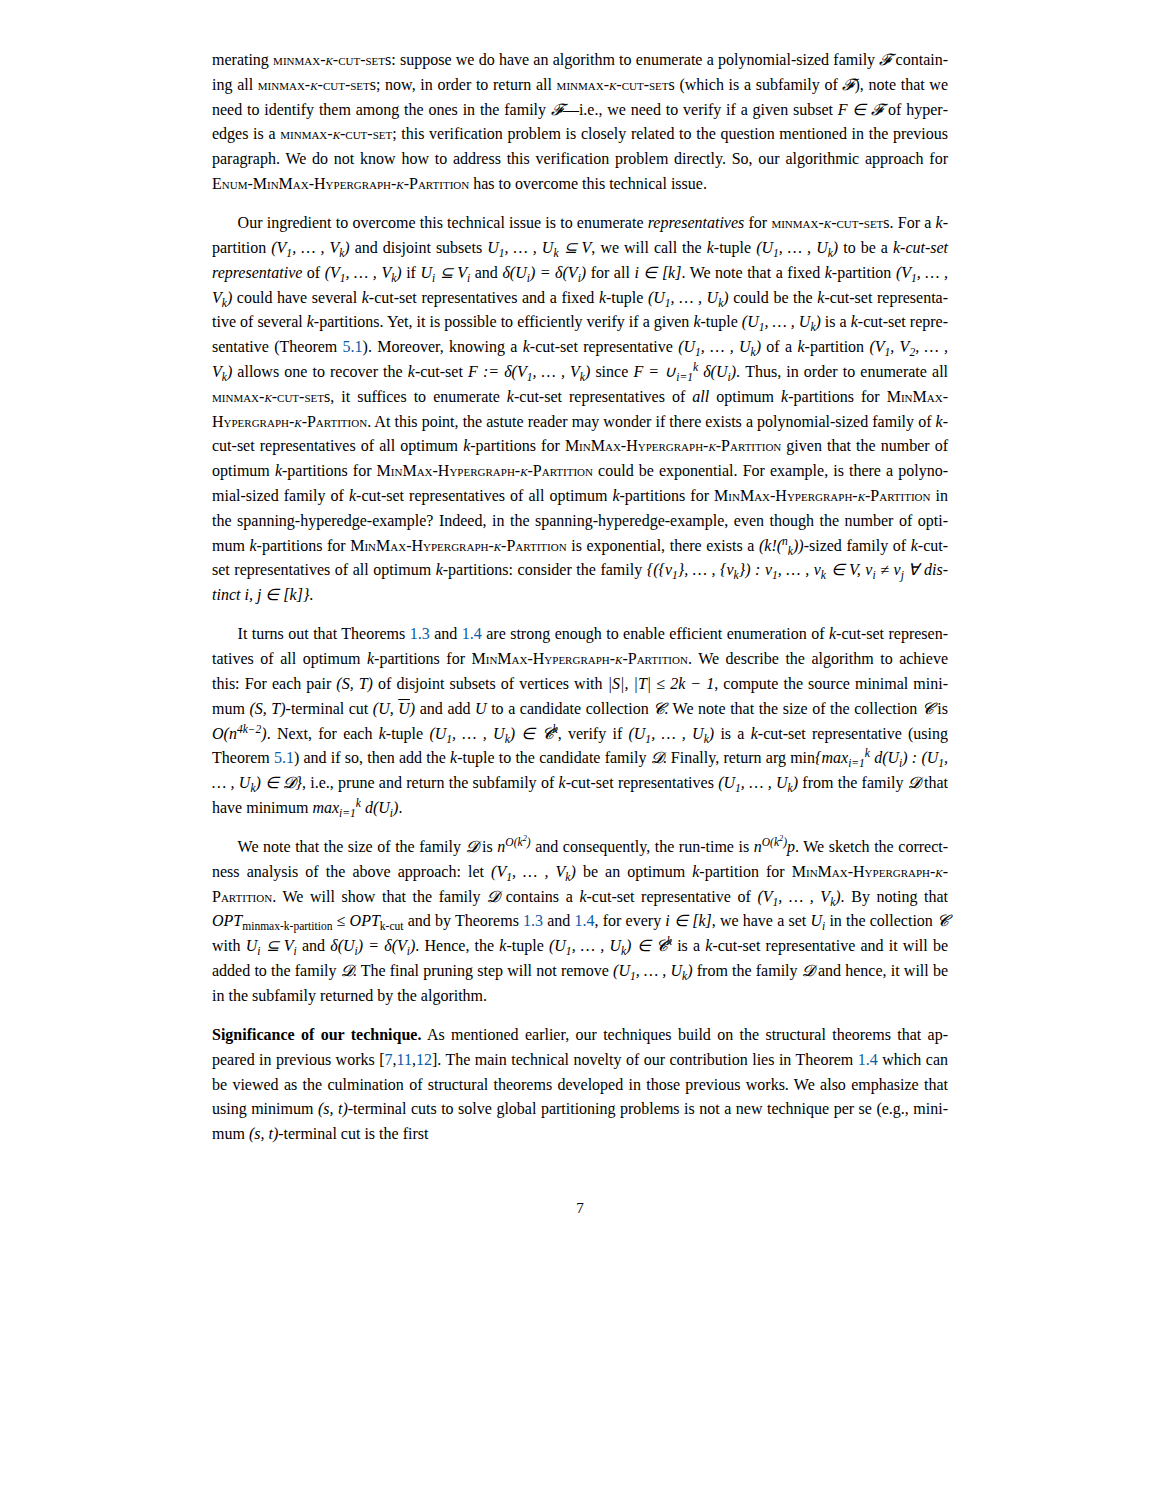merating minmax-k-cut-sets: suppose we do have an algorithm to enumerate a polynomial-sized family 𝓕 containing all minmax-k-cut-sets; now, in order to return all minmax-k-cut-sets (which is a subfamily of 𝓕), note that we need to identify them among the ones in the family 𝓕—i.e., we need to verify if a given subset F ∈ 𝓕 of hyperedges is a minmax-k-cut-set; this verification problem is closely related to the question mentioned in the previous paragraph. We do not know how to address this verification problem directly. So, our algorithmic approach for Enum-MinMax-Hypergraph-k-Partition has to overcome this technical issue.
Our ingredient to overcome this technical issue is to enumerate representatives for minmax-k-cut-sets. For a k-partition (V1, … , Vk) and disjoint subsets U1, … , Uk ⊆ V, we will call the k-tuple (U1, … , Uk) to be a k-cut-set representative of (V1, … , Vk) if Ui ⊆ Vi and δ(Ui) = δ(Vi) for all i ∈ [k]. We note that a fixed k-partition (V1, … , Vk) could have several k-cut-set representatives and a fixed k-tuple (U1, … , Uk) could be the k-cut-set representative of several k-partitions. Yet, it is possible to efficiently verify if a given k-tuple (U1, … , Uk) is a k-cut-set representative (Theorem 5.1). Moreover, knowing a k-cut-set representative (U1, … , Uk) of a k-partition (V1, V2, … , Vk) allows one to recover the k-cut-set F := δ(V1, … , Vk) since F = ∪i=1k δ(Ui). Thus, in order to enumerate all minmax-k-cut-sets, it suffices to enumerate k-cut-set representatives of all optimum k-partitions for MinMax-Hypergraph-k-Partition. At this point, the astute reader may wonder if there exists a polynomial-sized family of k-cut-set representatives of all optimum k-partitions for MinMax-Hypergraph-k-Partition given that the number of optimum k-partitions for MinMax-Hypergraph-k-Partition could be exponential. For example, is there a polynomial-sized family of k-cut-set representatives of all optimum k-partitions for MinMax-Hypergraph-k-Partition in the spanning-hyperedge-example? Indeed, in the spanning-hyperedge-example, even though the number of optimum k-partitions for MinMax-Hypergraph-k-Partition is exponential, there exists a (k!(nk))-sized family of k-cut-set representatives of all optimum k-partitions: consider the family {({v1}, … , {vk}) : v1, … , vk ∈ V, vi ≠ vj ∀ distinct i, j ∈ [k]}.
It turns out that Theorems 1.3 and 1.4 are strong enough to enable efficient enumeration of k-cut-set representatives of all optimum k-partitions for MinMax-Hypergraph-k-Partition. We describe the algorithm to achieve this: For each pair (S, T) of disjoint subsets of vertices with |S|, |T| ≤ 2k − 1, compute the source minimal minimum (S, T)-terminal cut (U, U) and add U to a candidate collection 𝓒. We note that the size of the collection 𝓒 is O(n4k−2). Next, for each k-tuple (U1, … , Uk) ∈ 𝓒k, verify if (U1, … , Uk) is a k-cut-set representative (using Theorem 5.1) and if so, then add the k-tuple to the candidate family 𝓓. Finally, return arg min{maxi=1k d(Ui) : (U1, … , Uk) ∈ 𝓓}, i.e., prune and return the subfamily of k-cut-set representatives (U1, … , Uk) from the family 𝓓 that have minimum maxi=1k d(Ui).
We note that the size of the family 𝓓 is nO(k2) and consequently, the run-time is nO(k2)p. We sketch the correctness analysis of the above approach: let (V1, … , Vk) be an optimum k-partition for MinMax-Hypergraph-k-Partition. We will show that the family 𝓓 contains a k-cut-set representative of (V1, … , Vk). By noting that OPTminmax-k-partition ≤ OPTk-cut and by Theorems 1.3 and 1.4, for every i ∈ [k], we have a set Ui in the collection 𝓒 with Ui ⊆ Vi and δ(Ui) = δ(Vi). Hence, the k-tuple (U1, … , Uk) ∈ 𝓒k is a k-cut-set representative and it will be added to the family 𝓓. The final pruning step will not remove (U1, … , Uk) from the family 𝓓 and hence, it will be in the subfamily returned by the algorithm.
Significance of our technique.
As mentioned earlier, our techniques build on the structural theorems that appeared in previous works [7,11,12]. The main technical novelty of our contribution lies in Theorem 1.4 which can be viewed as the culmination of structural theorems developed in those previous works. We also emphasize that using minimum (s, t)-terminal cuts to solve global partitioning problems is not a new technique per se (e.g., minimum (s, t)-terminal cut is the first
7